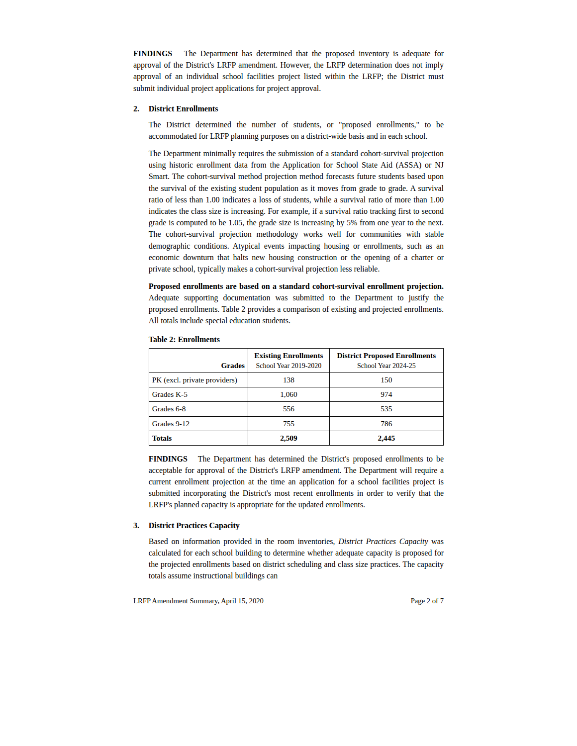FINDINGS The Department has determined that the proposed inventory is adequate for approval of the District's LRFP amendment. However, the LRFP determination does not imply approval of an individual school facilities project listed within the LRFP; the District must submit individual project applications for project approval.
2. District Enrollments
The District determined the number of students, or "proposed enrollments," to be accommodated for LRFP planning purposes on a district-wide basis and in each school.
The Department minimally requires the submission of a standard cohort-survival projection using historic enrollment data from the Application for School State Aid (ASSA) or NJ Smart. The cohort-survival method projection method forecasts future students based upon the survival of the existing student population as it moves from grade to grade. A survival ratio of less than 1.00 indicates a loss of students, while a survival ratio of more than 1.00 indicates the class size is increasing. For example, if a survival ratio tracking first to second grade is computed to be 1.05, the grade size is increasing by 5% from one year to the next. The cohort-survival projection methodology works well for communities with stable demographic conditions. Atypical events impacting housing or enrollments, such as an economic downturn that halts new housing construction or the opening of a charter or private school, typically makes a cohort-survival projection less reliable.
Proposed enrollments are based on a standard cohort-survival enrollment projection. Adequate supporting documentation was submitted to the Department to justify the proposed enrollments. Table 2 provides a comparison of existing and projected enrollments. All totals include special education students.
Table 2: Enrollments
| Grades | Existing Enrollments School Year 2019-2020 | District Proposed Enrollments School Year 2024-25 |
| --- | --- | --- |
| PK (excl. private providers) | 138 | 150 |
| Grades K-5 | 1,060 | 974 |
| Grades 6-8 | 556 | 535 |
| Grades 9-12 | 755 | 786 |
| Totals | 2,509 | 2,445 |
FINDINGS The Department has determined the District's proposed enrollments to be acceptable for approval of the District's LRFP amendment. The Department will require a current enrollment projection at the time an application for a school facilities project is submitted incorporating the District's most recent enrollments in order to verify that the LRFP's planned capacity is appropriate for the updated enrollments.
3. District Practices Capacity
Based on information provided in the room inventories, District Practices Capacity was calculated for each school building to determine whether adequate capacity is proposed for the projected enrollments based on district scheduling and class size practices. The capacity totals assume instructional buildings can
LRFP Amendment Summary, April 15, 2020 Page 2 of 7